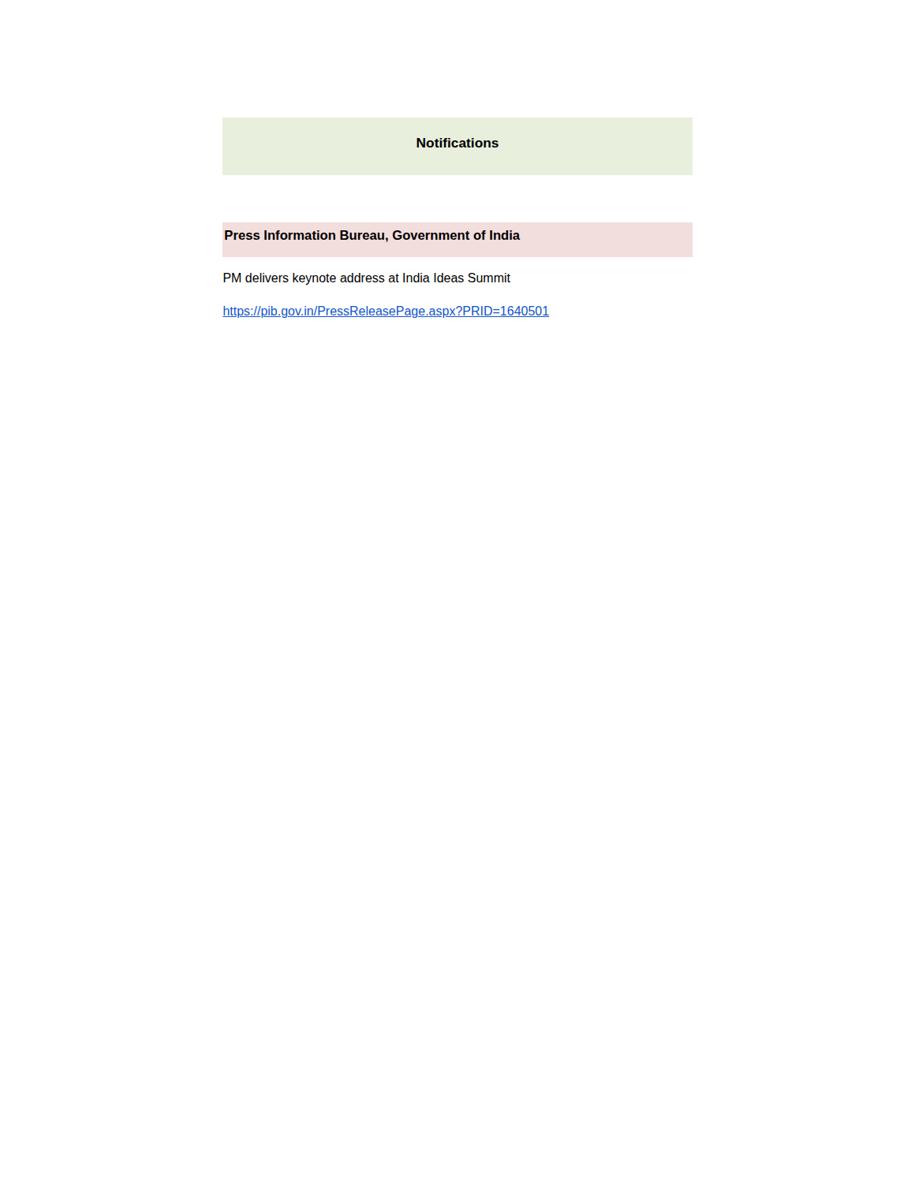Notifications
Press Information Bureau, Government of India
PM delivers keynote address at India Ideas Summit
https://pib.gov.in/PressReleasePage.aspx?PRID=1640501